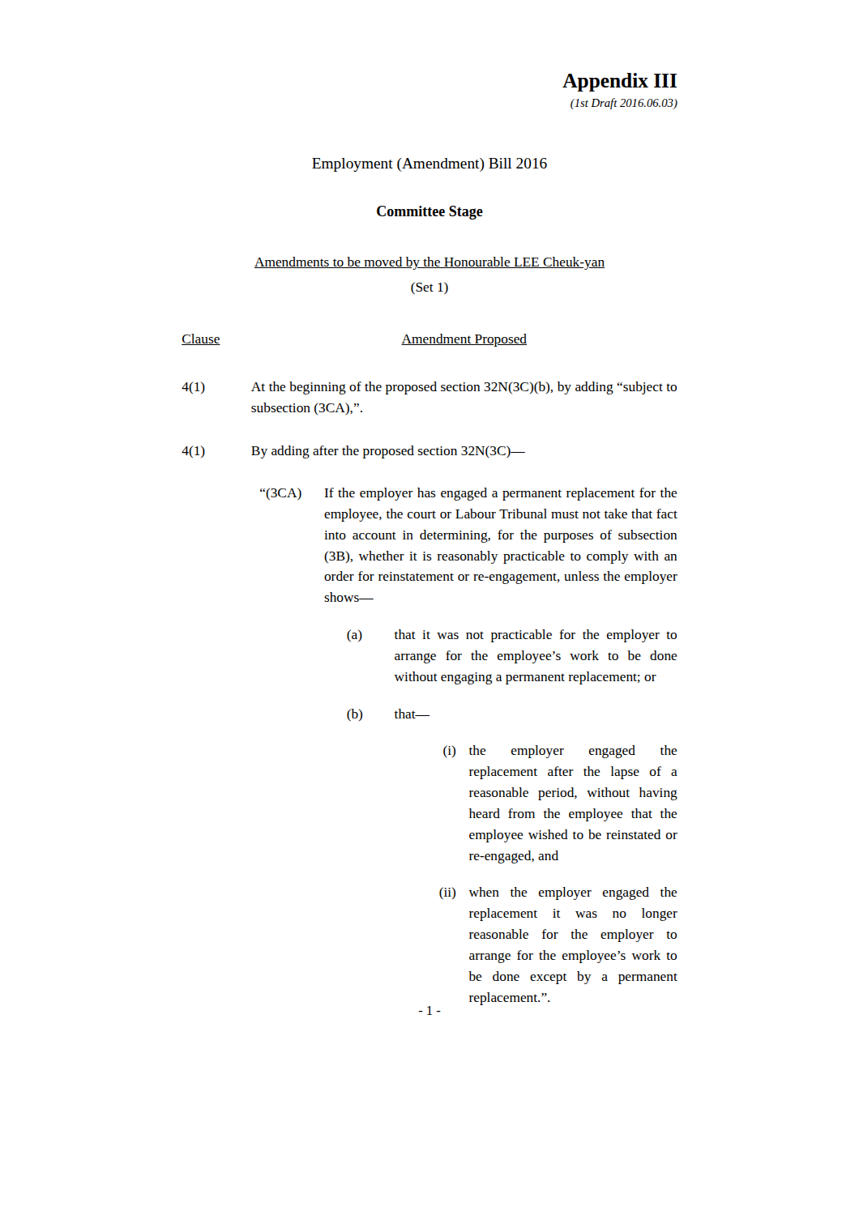Appendix III
(1st Draft 2016.06.03)
Employment (Amendment) Bill 2016
Committee Stage
Amendments to be moved by the Honourable LEE Cheuk-yan (Set 1)
| Clause | Amendment Proposed |
| --- | --- |
| 4(1) | At the beginning of the proposed section 32N(3C)(b), by adding “subject to subsection (3CA),”. |
| 4(1) | By adding after the proposed section 32N(3C)— “(3CA) If the employer has engaged a permanent replacement for the employee, the court or Labour Tribunal must not take that fact into account in determining, for the purposes of subsection (3B), whether it is reasonably practicable to comply with an order for reinstatement or re-engagement, unless the employer shows— (a) that it was not practicable for the employer to arrange for the employee’s work to be done without engaging a permanent replacement; or (b) that— (i) the employer engaged the replacement after the lapse of a reasonable period, without having heard from the employee that the employee wished to be reinstated or re-engaged, and (ii) when the employer engaged the replacement it was no longer reasonable for the employer to arrange for the employee’s work to be done except by a permanent replacement.”. |
- 1 -